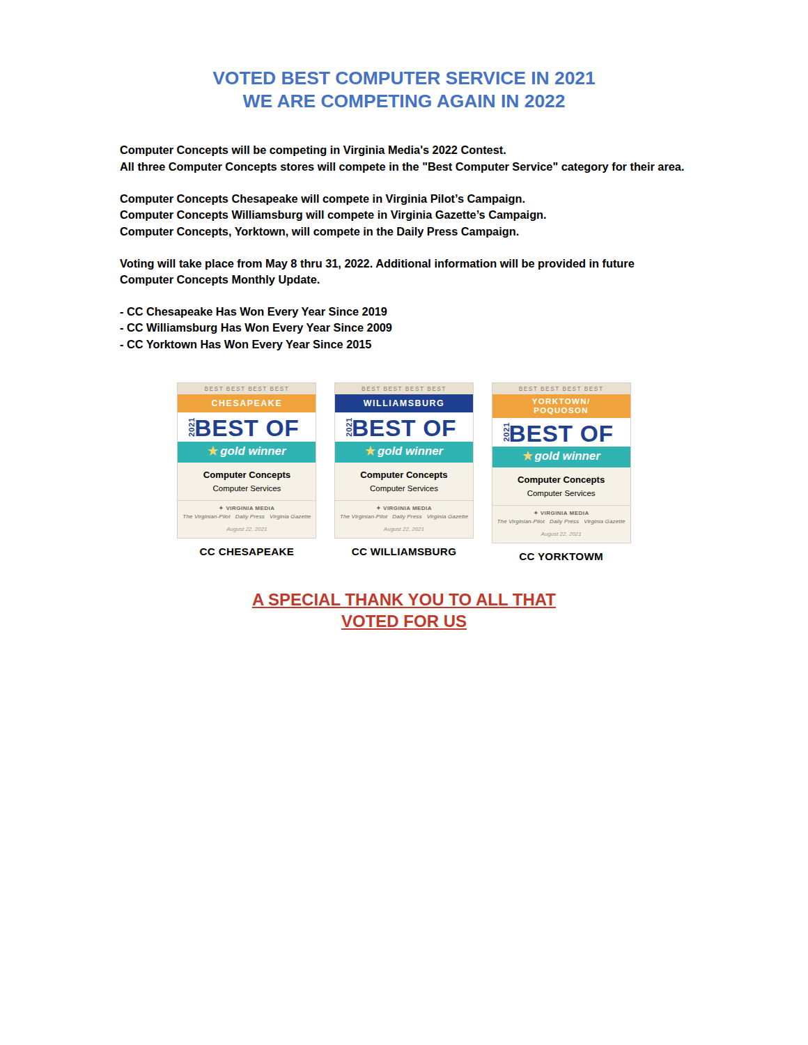VOTED BEST COMPUTER SERVICE IN 2021
WE ARE COMPETING AGAIN IN 2022
Computer Concepts will be competing in Virginia Media's 2022 Contest.
All three Computer Concepts stores will compete in the "Best Computer Service" category for their area.
Computer Concepts Chesapeake will compete in Virginia Pilot’s Campaign.
Computer Concepts Williamsburg will compete in Virginia Gazette’s Campaign.
Computer Concepts, Yorktown, will compete in the Daily Press Campaign.
Voting will take place from May 8 thru 31, 2022. Additional information will be provided in future Computer Concepts Monthly Update.
- CC Chesapeake Has Won Every Year Since 2019
- CC Williamsburg Has Won Every Year Since 2009
- CC Yorktown Has Won Every Year Since 2015
Best Best Best Best
Chesapeake
2021
BEST OF
★gold winner
Computer Concepts
Computer Services
✦ VIRGINIA MEDIA
The Virginian-Pilot Daily Press Virginia Gazette
August 22, 2021
CC CHESAPEAKE
Best Best Best Best
Williamsburg
2021
BEST OF
★gold winner
Computer Concepts
Computer Services
✦ VIRGINIA MEDIA
The Virginian-Pilot Daily Press Virginia Gazette
August 22, 2021
CC WILLIAMSBURG
Best Best Best Best
Yorktown/
Poquoson
2021
BEST OF
★gold winner
Computer Concepts
Computer Services
✦ VIRGINIA MEDIA
The Virginian-Pilot Daily Press Virginia Gazette
August 22, 2021
CC YORKTOWM
A SPECIAL THANK YOU TO ALL THAT
VOTED FOR US